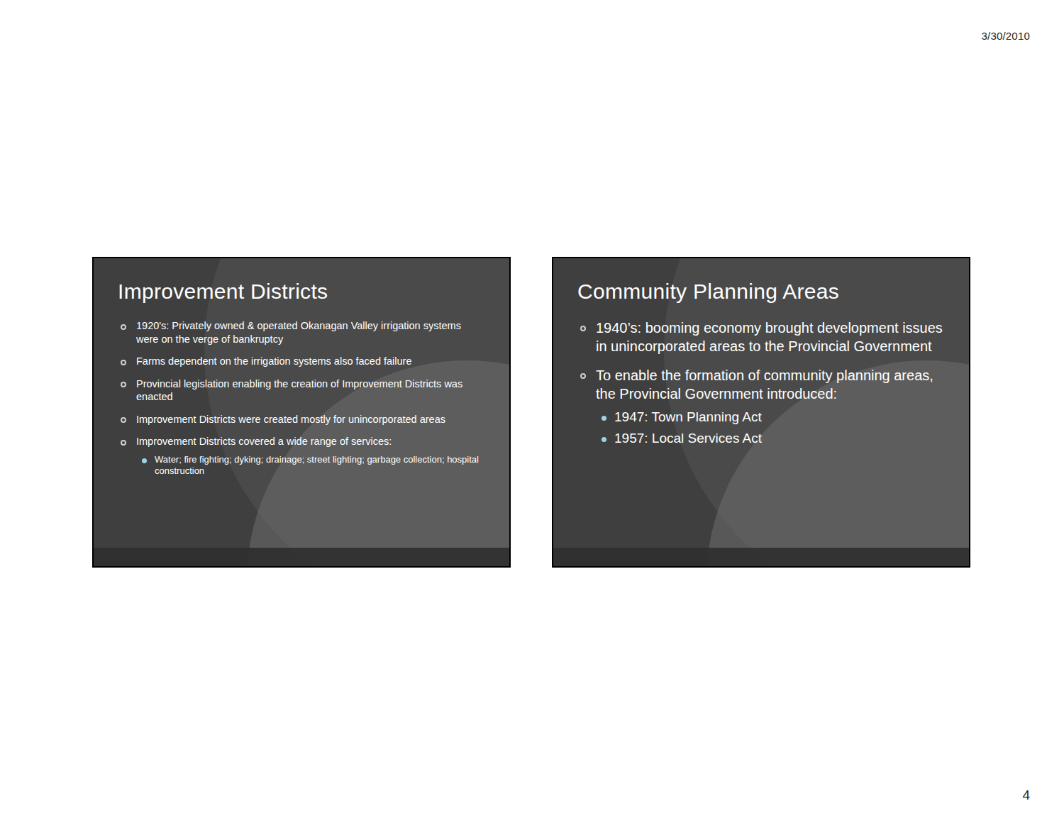3/30/2010
Improvement Districts
1920's: Privately owned & operated Okanagan Valley irrigation systems were on the verge of bankruptcy
Farms dependent on the irrigation systems also faced failure
Provincial legislation enabling the creation of Improvement Districts was enacted
Improvement Districts were created mostly for unincorporated areas
Improvement Districts covered a wide range of services:
Water; fire fighting; dyking; drainage; street lighting; garbage collection; hospital construction
Community Planning Areas
1940’s: booming economy brought development issues in unincorporated areas to the Provincial Government
To enable the formation of community planning areas, the Provincial Government introduced:
1947: Town Planning Act
1957: Local Services Act
4